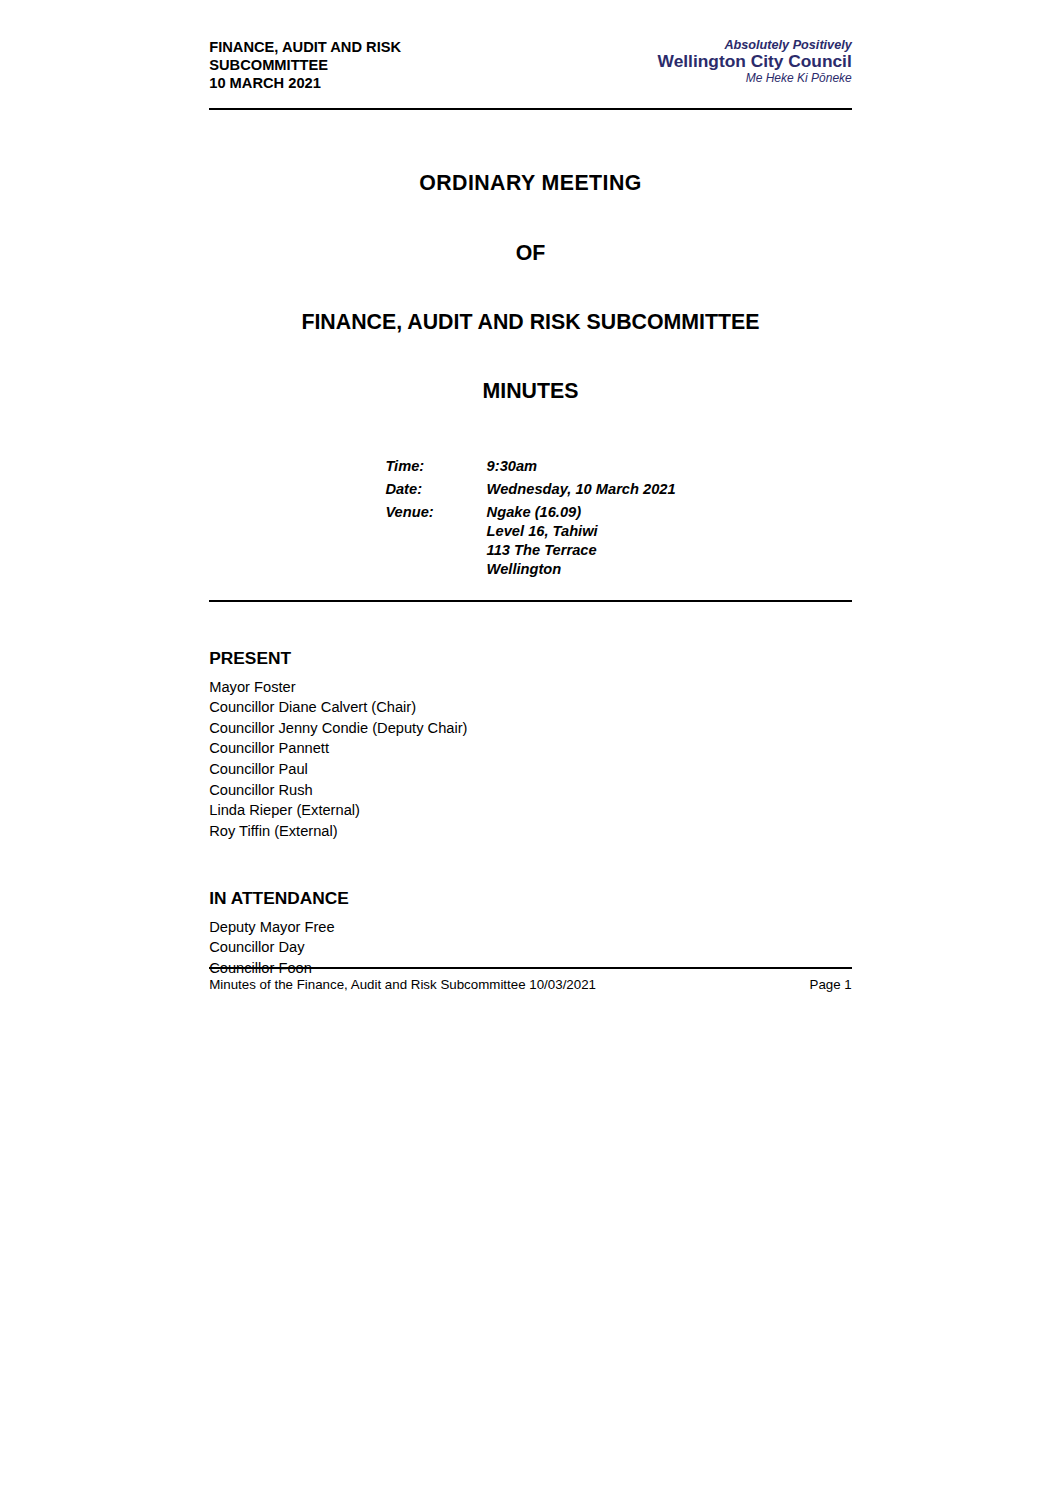FINANCE, AUDIT AND RISK
SUBCOMMITTEE
10 MARCH 2021
Absolutely Positively
Wellington City Council
Me Heke Ki Pōneke
ORDINARY MEETING
OF
FINANCE, AUDIT AND RISK SUBCOMMITTEE
MINUTES
| Time: | 9:30am |
| Date: | Wednesday, 10 March 2021 |
| Venue: | Ngake (16.09) Level 16, Tahiwi 113 The Terrace Wellington |
PRESENT
Mayor Foster
Councillor Diane Calvert (Chair)
Councillor Jenny Condie (Deputy Chair)
Councillor Pannett
Councillor Paul
Councillor Rush
Linda Rieper (External)
Roy Tiffin (External)
IN ATTENDANCE
Deputy Mayor Free
Councillor Day
Councillor Foon
Minutes of the Finance, Audit and Risk Subcommittee 10/03/2021 Page 1